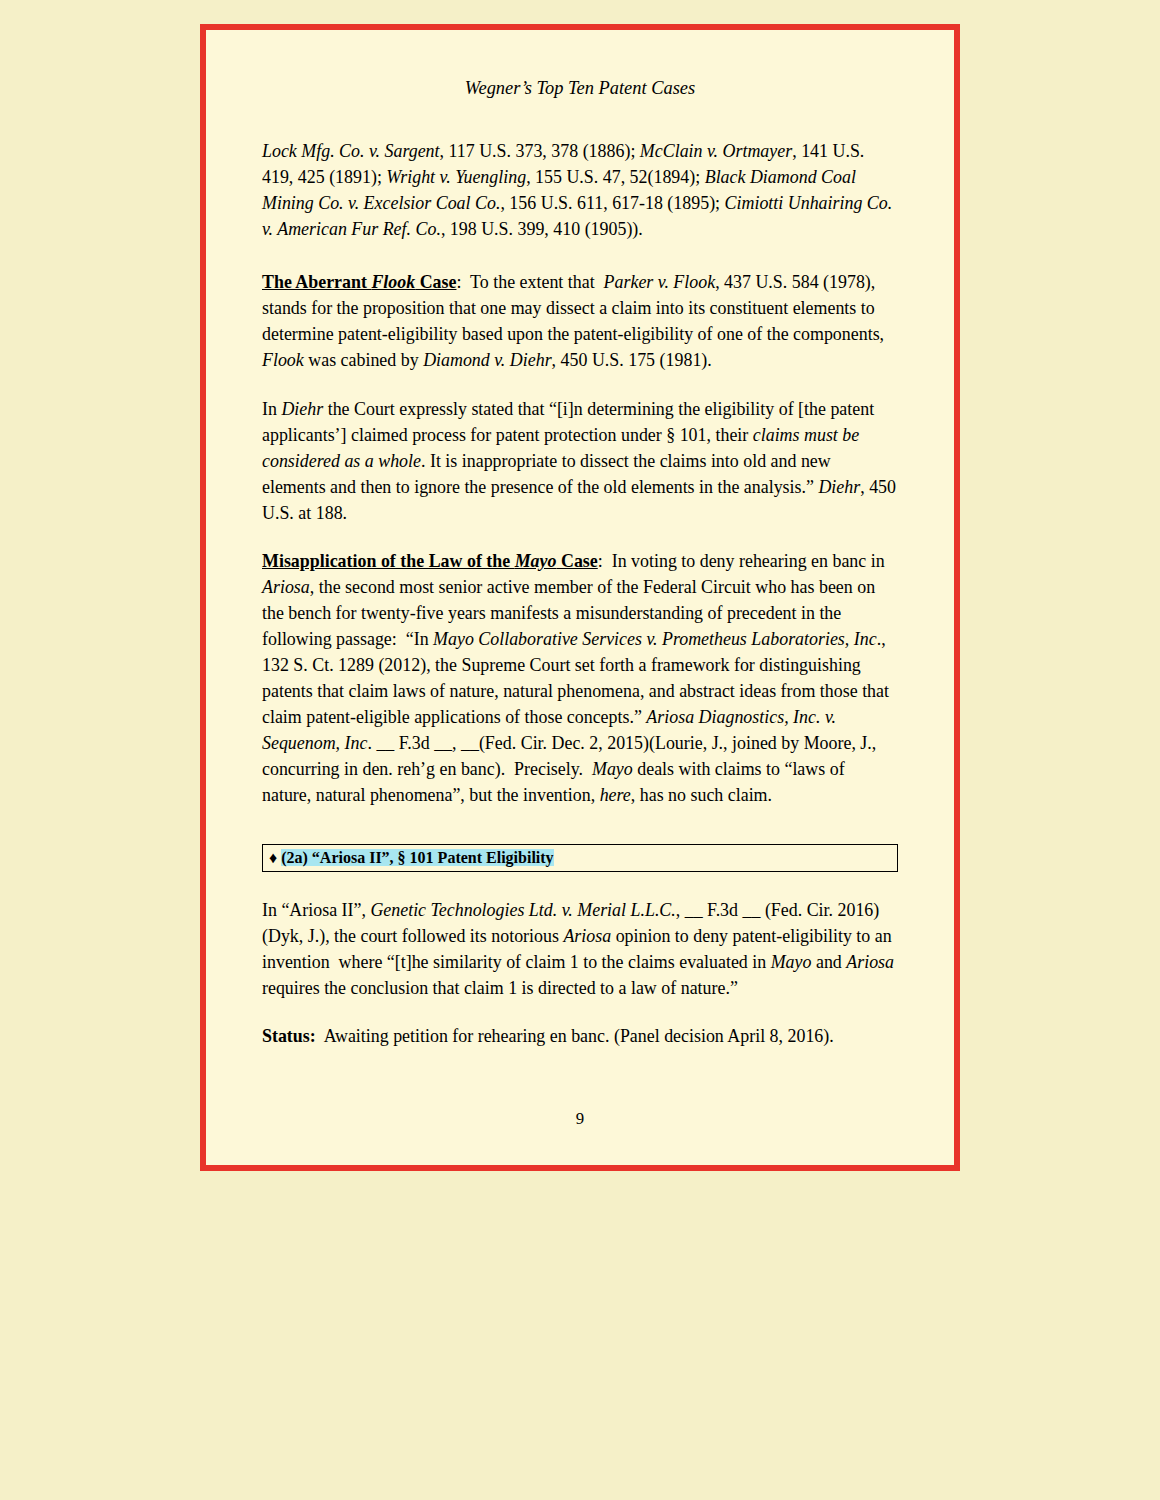Wegner’s Top Ten Patent Cases
Lock Mfg. Co. v. Sargent, 117 U.S. 373, 378 (1886); McClain v. Ortmayer, 141 U.S. 419, 425 (1891); Wright v. Yuengling, 155 U.S. 47, 52(1894); Black Diamond Coal Mining Co. v. Excelsior Coal Co., 156 U.S. 611, 617-18 (1895); Cimiotti Unhairing Co. v. American Fur Ref. Co., 198 U.S. 399, 410 (1905)).
The Aberrant Flook Case: To the extent that Parker v. Flook, 437 U.S. 584 (1978), stands for the proposition that one may dissect a claim into its constituent elements to determine patent-eligibility based upon the patent-eligibility of one of the components, Flook was cabined by Diamond v. Diehr, 450 U.S. 175 (1981).
In Diehr the Court expressly stated that “[i]n determining the eligibility of [the patent applicants’] claimed process for patent protection under § 101, their claims must be considered as a whole. It is inappropriate to dissect the claims into old and new elements and then to ignore the presence of the old elements in the analysis.” Diehr, 450 U.S. at 188.
Misapplication of the Law of the Mayo Case: In voting to deny rehearing en banc in Ariosa, the second most senior active member of the Federal Circuit who has been on the bench for twenty-five years manifests a misunderstanding of precedent in the following passage: “In Mayo Collaborative Services v. Prometheus Laboratories, Inc., 132 S. Ct. 1289 (2012), the Supreme Court set forth a framework for distinguishing patents that claim laws of nature, natural phenomena, and abstract ideas from those that claim patent-eligible applications of those concepts.” Ariosa Diagnostics, Inc. v. Sequenom, Inc. __ F.3d __, __(Fed. Cir. Dec. 2, 2015)(Lourie, J., joined by Moore, J., concurring in den. reh’g en banc). Precisely. Mayo deals with claims to “laws of nature, natural phenomena”, but the invention, here, has no such claim.
♦ (2a) “Ariosa II”, § 101 Patent Eligibility
In “Ariosa II”, Genetic Technologies Ltd. v. Merial L.L.C., __ F.3d __ (Fed. Cir. 2016)(Dyk, J.), the court followed its notorious Ariosa opinion to deny patent-eligibility to an invention where “[t]he similarity of claim 1 to the claims evaluated in Mayo and Ariosa requires the conclusion that claim 1 is directed to a law of nature.”
Status: Awaiting petition for rehearing en banc. (Panel decision April 8, 2016).
9